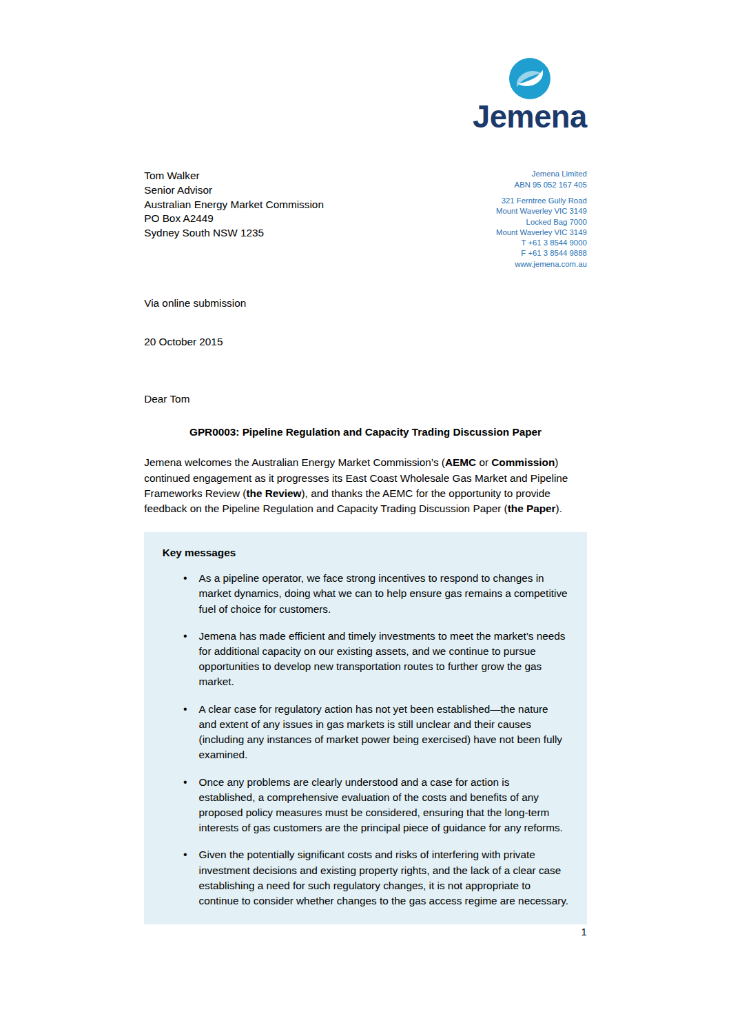Jemena
Tom Walker
Senior Advisor
Australian Energy Market Commission
PO Box A2449
Sydney South NSW 1235
Jemena Limited
ABN 95 052 167 405
321 Ferntree Gully Road
Mount Waverley VIC 3149
Locked Bag 7000
Mount Waverley VIC 3149
T +61 3 8544 9000
F +61 3 8544 9888
www.jemena.com.au
Via online submission
20 October 2015
Dear Tom
GPR0003: Pipeline Regulation and Capacity Trading Discussion Paper
Jemena welcomes the Australian Energy Market Commission’s (AEMC or Commission) continued engagement as it progresses its East Coast Wholesale Gas Market and Pipeline Frameworks Review (the Review), and thanks the AEMC for the opportunity to provide feedback on the Pipeline Regulation and Capacity Trading Discussion Paper (the Paper).
Key messages
As a pipeline operator, we face strong incentives to respond to changes in market dynamics, doing what we can to help ensure gas remains a competitive fuel of choice for customers.
Jemena has made efficient and timely investments to meet the market’s needs for additional capacity on our existing assets, and we continue to pursue opportunities to develop new transportation routes to further grow the gas market.
A clear case for regulatory action has not yet been established—the nature and extent of any issues in gas markets is still unclear and their causes (including any instances of market power being exercised) have not been fully examined.
Once any problems are clearly understood and a case for action is established, a comprehensive evaluation of the costs and benefits of any proposed policy measures must be considered, ensuring that the long-term interests of gas customers are the principal piece of guidance for any reforms.
Given the potentially significant costs and risks of interfering with private investment decisions and existing property rights, and the lack of a clear case establishing a need for such regulatory changes, it is not appropriate to continue to consider whether changes to the gas access regime are necessary.
1